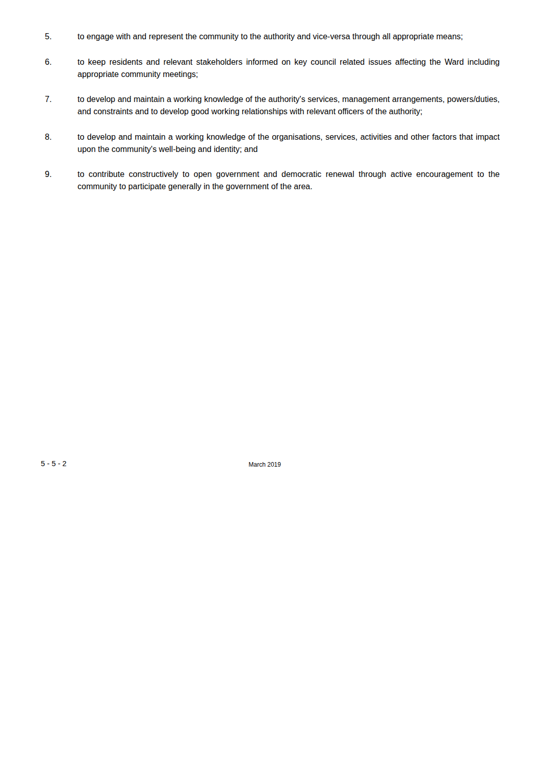5. to engage with and represent the community to the authority and vice-versa through all appropriate means;
6. to keep residents and relevant stakeholders informed on key council related issues affecting the Ward including appropriate community meetings;
7. to develop and maintain a working knowledge of the authority's services, management arrangements, powers/duties, and constraints and to develop good working relationships with relevant officers of the authority;
8. to develop and maintain a working knowledge of the organisations, services, activities and other factors that impact upon the community's well-being and identity; and
9. to contribute constructively to open government and democratic renewal through active encouragement to the community to participate generally in the government of the area.
5 - 5 - 2 March 2019